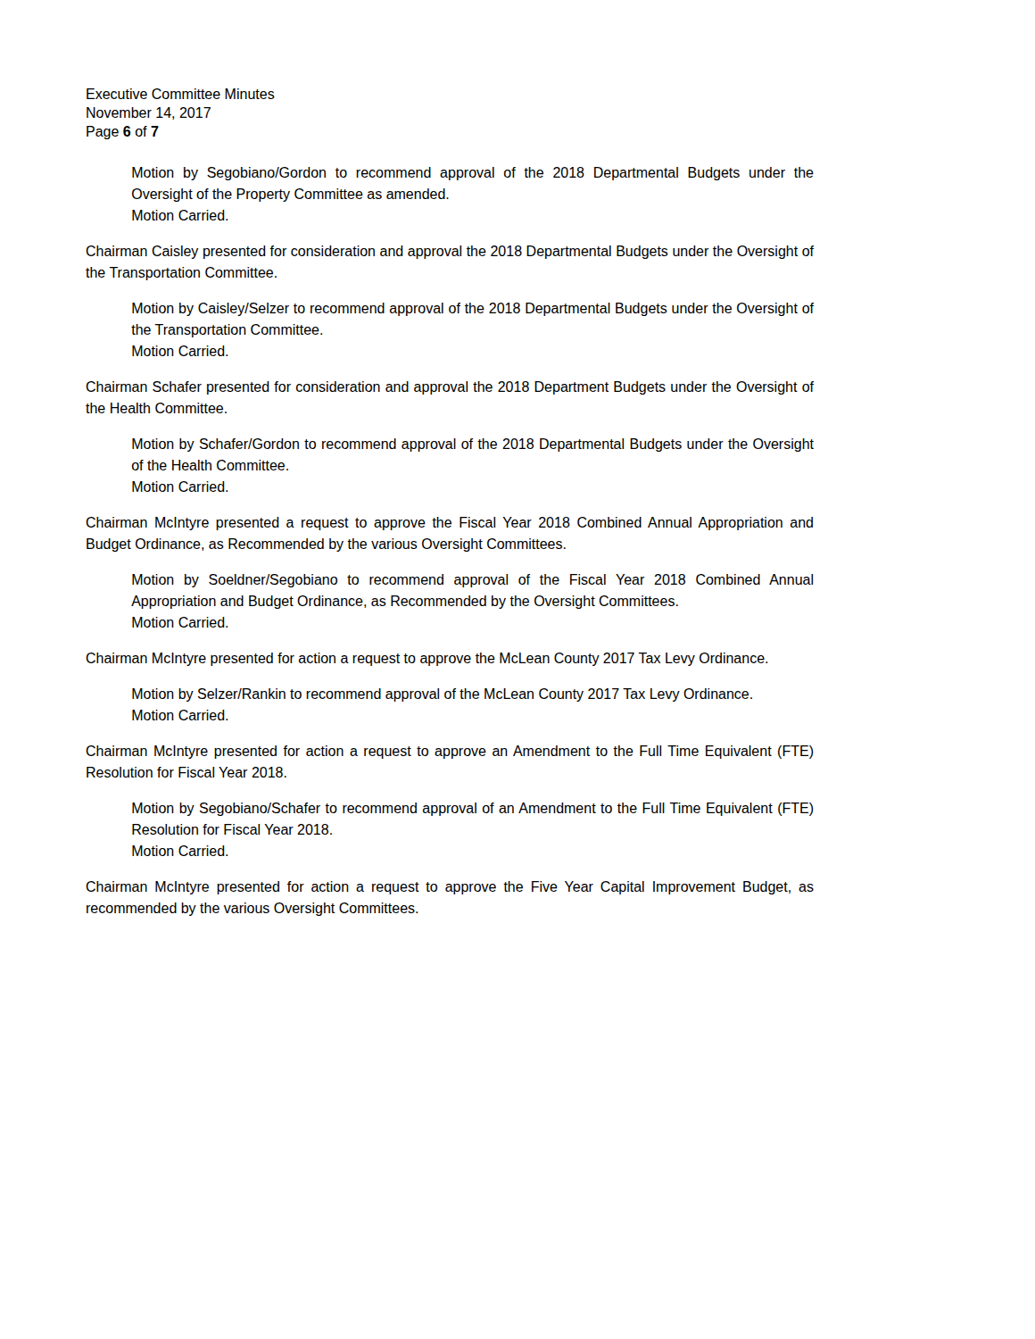Executive Committee Minutes
November 14, 2017
Page 6 of 7
Motion by Segobiano/Gordon to recommend approval of the 2018 Departmental Budgets under the Oversight of the Property Committee as amended.
Motion Carried.
Chairman Caisley presented for consideration and approval the 2018 Departmental Budgets under the Oversight of the Transportation Committee.
Motion by Caisley/Selzer to recommend approval of the 2018 Departmental Budgets under the Oversight of the Transportation Committee.
Motion Carried.
Chairman Schafer presented for consideration and approval the 2018 Department Budgets under the Oversight of the Health Committee.
Motion by Schafer/Gordon to recommend approval of the 2018 Departmental Budgets under the Oversight of the Health Committee.
Motion Carried.
Chairman McIntyre presented a request to approve the Fiscal Year 2018 Combined Annual Appropriation and Budget Ordinance, as Recommended by the various Oversight Committees.
Motion by Soeldner/Segobiano to recommend approval of the Fiscal Year 2018 Combined Annual Appropriation and Budget Ordinance, as Recommended by the Oversight Committees.
Motion Carried.
Chairman McIntyre presented for action a request to approve the McLean County 2017 Tax Levy Ordinance.
Motion by Selzer/Rankin to recommend approval of the McLean County 2017 Tax Levy Ordinance.
Motion Carried.
Chairman McIntyre presented for action a request to approve an Amendment to the Full Time Equivalent (FTE) Resolution for Fiscal Year 2018.
Motion by Segobiano/Schafer to recommend approval of an Amendment to the Full Time Equivalent (FTE) Resolution for Fiscal Year 2018.
Motion Carried.
Chairman McIntyre presented for action a request to approve the Five Year Capital Improvement Budget, as recommended by the various Oversight Committees.